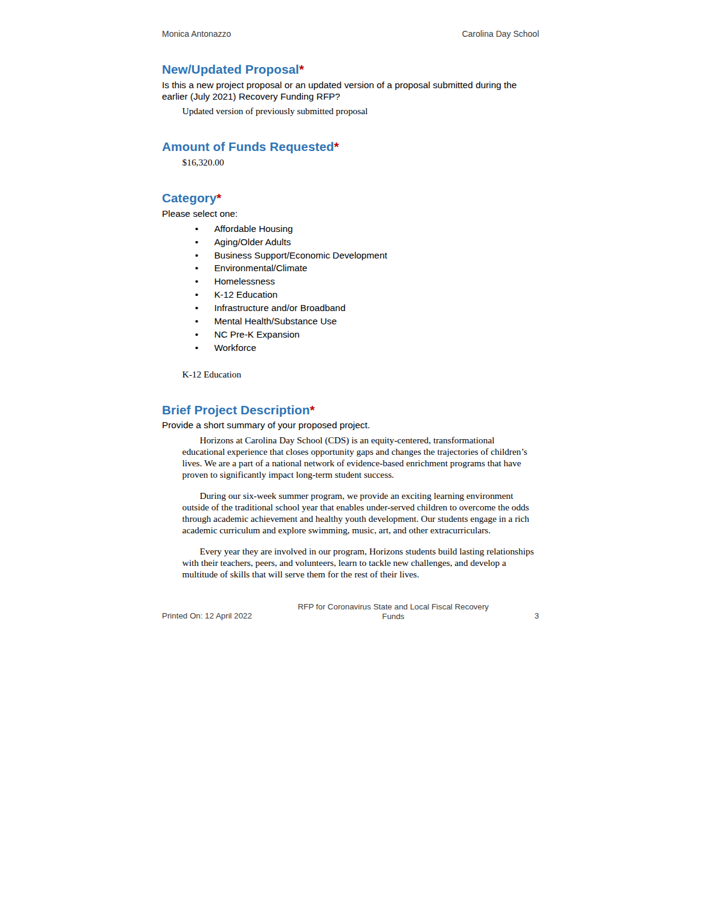Monica Antonazzo Carolina Day School
New/Updated Proposal*
Is this a new project proposal or an updated version of a proposal submitted during the earlier (July 2021) Recovery Funding RFP?
Updated version of previously submitted proposal
Amount of Funds Requested*
$16,320.00
Category*
Please select one:
Affordable Housing
Aging/Older Adults
Business Support/Economic Development
Environmental/Climate
Homelessness
K-12 Education
Infrastructure and/or Broadband
Mental Health/Substance Use
NC Pre-K Expansion
Workforce
K-12 Education
Brief Project Description*
Provide a short summary of your proposed project.
Horizons at Carolina Day School (CDS) is an equity-centered, transformational educational experience that closes opportunity gaps and changes the trajectories of children’s lives. We are a part of a national network of evidence-based enrichment programs that have proven to significantly impact long-term student success.
During our six-week summer program, we provide an exciting learning environment outside of the traditional school year that enables under-served children to overcome the odds through academic achievement and healthy youth development. Our students engage in a rich academic curriculum and explore swimming, music, art, and other extracurriculars.
Every year they are involved in our program, Horizons students build lasting relationships with their teachers, peers, and volunteers, learn to tackle new challenges, and develop a multitude of skills that will serve them for the rest of their lives.
Printed On: 12 April 2022 RFP for Coronavirus State and Local Fiscal Recovery
Funds 3